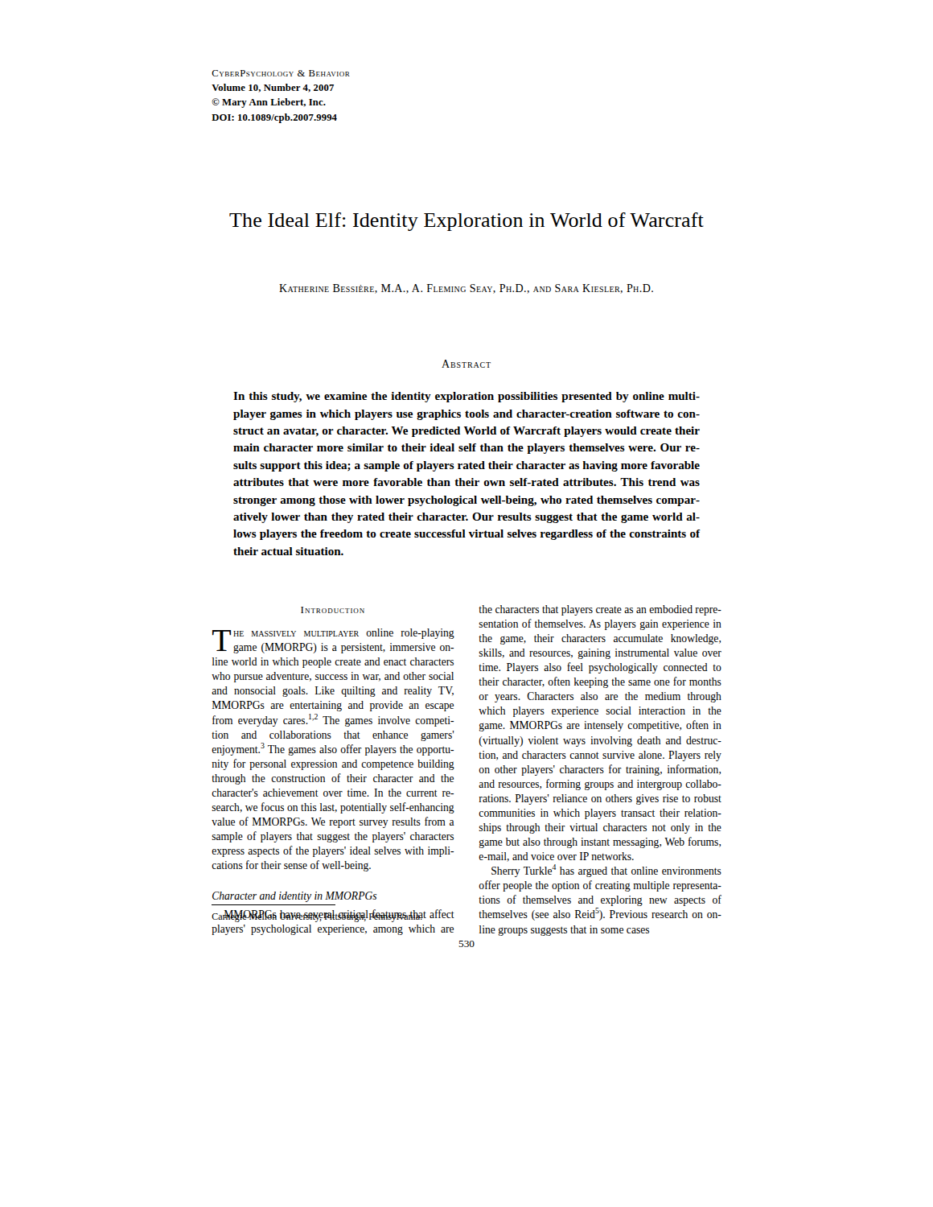CyberPsychology & Behavior
Volume 10, Number 4, 2007
© Mary Ann Liebert, Inc.
DOI: 10.1089/cpb.2007.9994
The Ideal Elf: Identity Exploration in World of Warcraft
Katherine Bessière, M.A., A. Fleming Seay, Ph.D., and Sara Kiesler, Ph.D.
Abstract
In this study, we examine the identity exploration possibilities presented by online multiplayer games in which players use graphics tools and character-creation software to construct an avatar, or character. We predicted World of Warcraft players would create their main character more similar to their ideal self than the players themselves were. Our results support this idea; a sample of players rated their character as having more favorable attributes that were more favorable than their own self-rated attributes. This trend was stronger among those with lower psychological well-being, who rated themselves comparatively lower than they rated their character. Our results suggest that the game world allows players the freedom to create successful virtual selves regardless of the constraints of their actual situation.
Introduction
The massively multiplayer online role-playing game (MMORPG) is a persistent, immersive online world in which people create and enact characters who pursue adventure, success in war, and other social and nonsocial goals. Like quilting and reality TV, MMORPGs are entertaining and provide an escape from everyday cares.1,2 The games involve competition and collaborations that enhance gamers' enjoyment.3 The games also offer players the opportunity for personal expression and competence building through the construction of their character and the character's achievement over time. In the current research, we focus on this last, potentially self-enhancing value of MMORPGs. We report survey results from a sample of players that suggest the players' characters express aspects of the players' ideal selves with implications for their sense of well-being.
Character and identity in MMORPGs
MMORPGs have several critical features that affect players' psychological experience, among which are the characters that players create as an embodied representation of themselves. As players gain experience in the game, their characters accumulate knowledge, skills, and resources, gaining instrumental value over time. Players also feel psychologically connected to their character, often keeping the same one for months or years. Characters also are the medium through which players experience social interaction in the game. MMORPGs are intensely competitive, often in (virtually) violent ways involving death and destruction, and characters cannot survive alone. Players rely on other players' characters for training, information, and resources, forming groups and intergroup collaborations. Players' reliance on others gives rise to robust communities in which players transact their relationships through their virtual characters not only in the game but also through instant messaging, Web forums, e-mail, and voice over IP networks.
Sherry Turkle4 has argued that online environments offer people the option of creating multiple representations of themselves and exploring new aspects of themselves (see also Reid5). Previous research on online groups suggests that in some cases
Carnegie Mellon University, Pittsburgh, Pennsylvania.
530